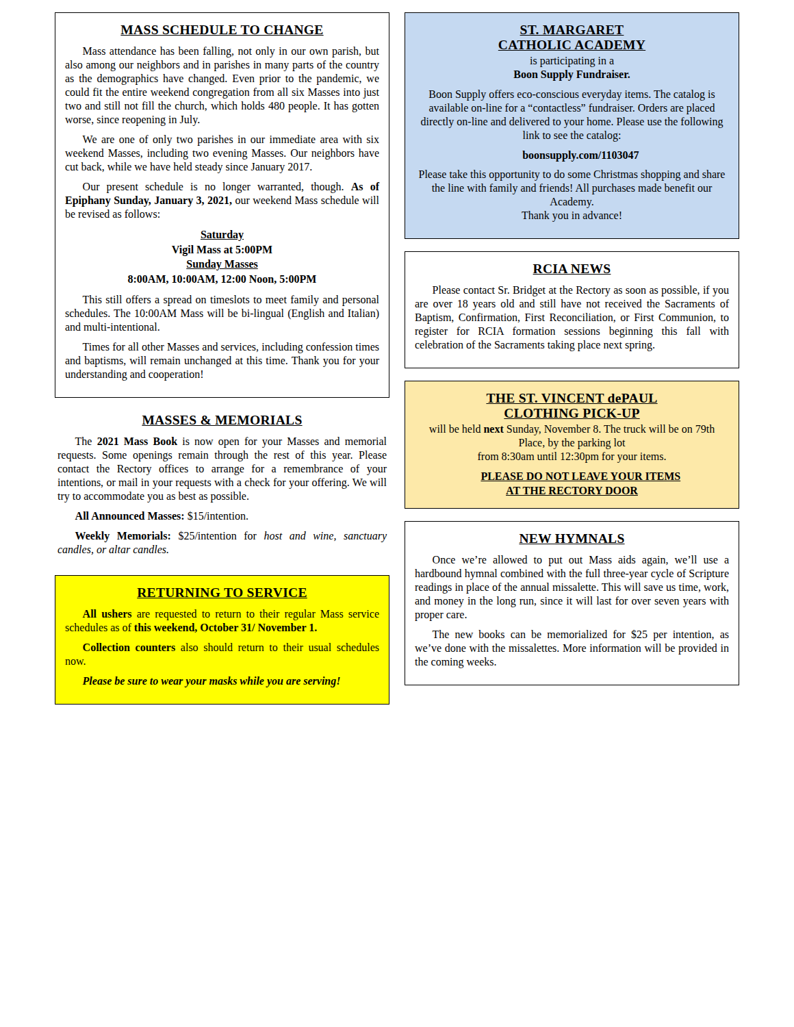MASS SCHEDULE TO CHANGE
Mass attendance has been falling, not only in our own parish, but also among our neighbors and in parishes in many parts of the country as the demographics have changed. Even prior to the pandemic, we could fit the entire weekend congregation from all six Masses into just two and still not fill the church, which holds 480 people. It has gotten worse, since reopening in July.
We are one of only two parishes in our immediate area with six weekend Masses, including two evening Masses. Our neighbors have cut back, while we have held steady since January 2017.
Our present schedule is no longer warranted, though. As of Epiphany Sunday, January 3, 2021, our weekend Mass schedule will be revised as follows:
Saturday
Vigil Mass at 5:00PM
Sunday Masses
8:00AM, 10:00AM, 12:00 Noon, 5:00PM
This still offers a spread on timeslots to meet family and personal schedules. The 10:00AM Mass will be bi-lingual (English and Italian) and multi-intentional.
Times for all other Masses and services, including confession times and baptisms, will remain unchanged at this time. Thank you for your understanding and cooperation!
MASSES & MEMORIALS
The 2021 Mass Book is now open for your Masses and memorial requests. Some openings remain through the rest of this year. Please contact the Rectory offices to arrange for a remembrance of your intentions, or mail in your requests with a check for your offering. We will try to accommodate you as best as possible.
All Announced Masses: $15/intention.
Weekly Memorials: $25/intention for host and wine, sanctuary candles, or altar candles.
RETURNING TO SERVICE
All ushers are requested to return to their regular Mass service schedules as of this weekend, October 31/ November 1.
Collection counters also should return to their usual schedules now.
Please be sure to wear your masks while you are serving!
ST. MARGARET
CATHOLIC ACADEMY
is participating in a
Boon Supply Fundraiser.
Boon Supply offers eco-conscious everyday items. The catalog is available on-line for a “contactless” fundraiser. Orders are placed directly on-line and delivered to your home. Please use the following link to see the catalog:
boonsupply.com/1103047
Please take this opportunity to do some Christmas shopping and share the line with family and friends! All purchases made benefit our Academy.
Thank you in advance!
RCIA NEWS
Please contact Sr. Bridget at the Rectory as soon as possible, if you are over 18 years old and still have not received the Sacraments of Baptism, Confirmation, First Reconciliation, or First Communion, to register for RCIA formation sessions beginning this fall with celebration of the Sacraments taking place next spring.
THE ST. VINCENT dePAUL
CLOTHING PICK-UP
will be held next Sunday, November 8. The truck will be on 79th Place, by the parking lot
from 8:30am until 12:30pm for your items.
PLEASE DO NOT LEAVE YOUR ITEMS
AT THE RECTORY DOOR
NEW HYMNALS
Once we’re allowed to put out Mass aids again, we’ll use a hardbound hymnal combined with the full three-year cycle of Scripture readings in place of the annual missalette. This will save us time, work, and money in the long run, since it will last for over seven years with proper care.
The new books can be memorialized for $25 per intention, as we’ve done with the missalettes. More information will be provided in the coming weeks.